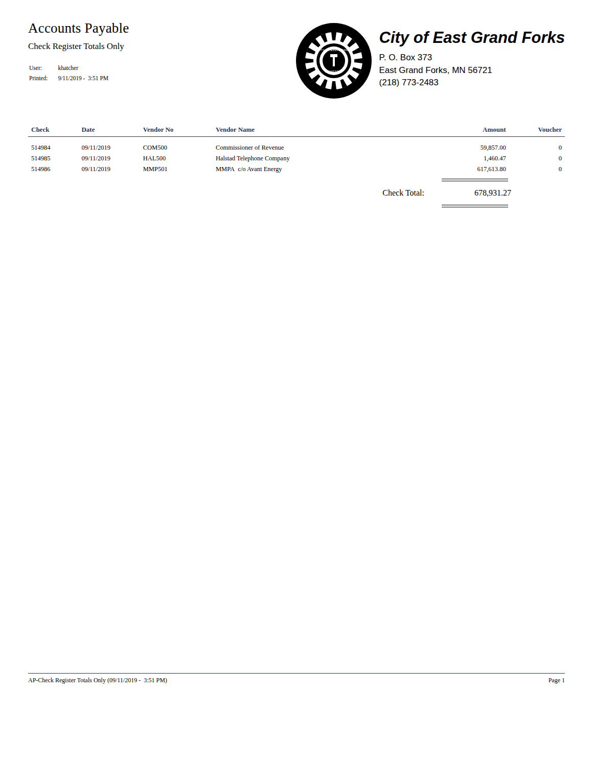Accounts Payable
Check Register Totals Only
| User: | khatcher |
| Printed: | 9/11/2019 - 3:51 PM |
CITY OF EAST GRAND MINNESOTA
City of East Grand Forks
P. O. Box 373
East Grand Forks, MN 56721
(218) 773-2483
| Check | Date | Vendor No | Vendor Name | Amount | Voucher |
| --- | --- | --- | --- | --- | --- |
| 514984 | 09/11/2019 | COM500 | Commissioner of Revenue | 59,857.00 | 0 |
| 514985 | 09/11/2019 | HAL500 | Halstad Telephone Company | 1,460.47 | 0 |
| 514986 | 09/11/2019 | MMP501 | MMPA c/o Avant Energy | 617,613.80 | 0 |
Check Total: 678,931.27
AP-Check Register Totals Only (09/11/2019 - 3:51 PM) Page 1